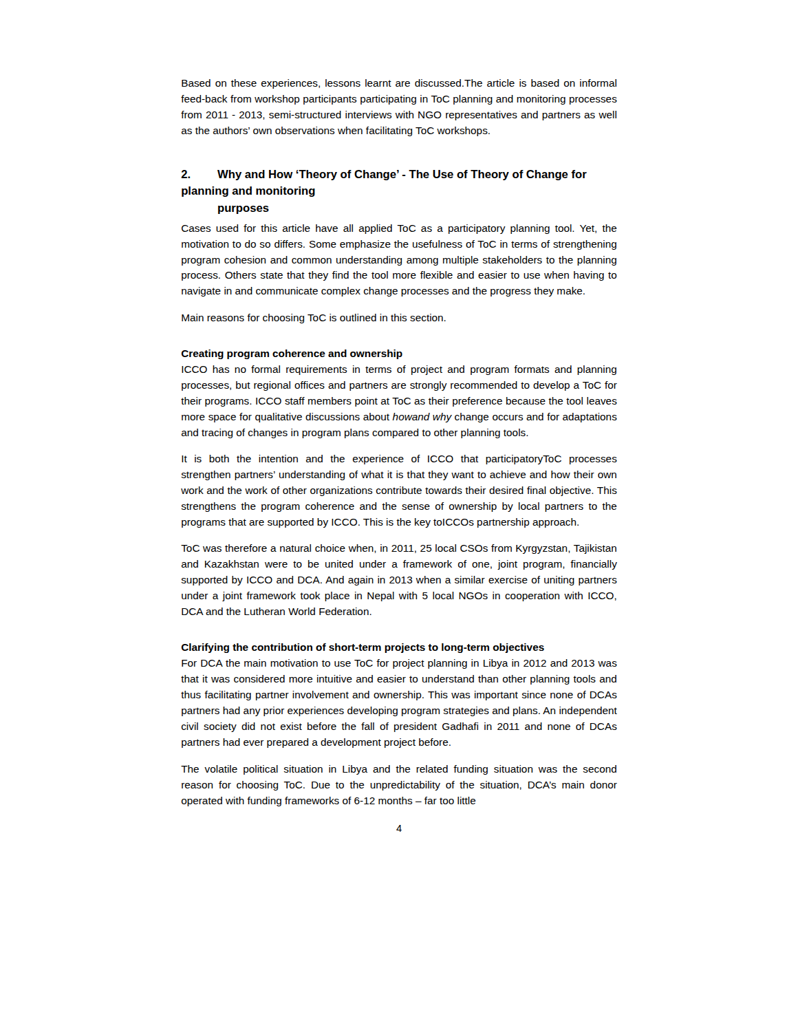Based on these experiences, lessons learnt are discussed.The article is based on informal feed-back from workshop participants participating in ToC planning and monitoring processes from 2011 - 2013, semi-structured interviews with NGO representatives and partners as well as the authors’ own observations when facilitating ToC workshops.
2. Why and How ‘Theory of Change’ - The Use of Theory of Change for planning and monitoring purposes
Cases used for this article have all applied ToC as a participatory planning tool. Yet, the motivation to do so differs. Some emphasize the usefulness of ToC in terms of strengthening program cohesion and common understanding among multiple stakeholders to the planning process. Others state that they find the tool more flexible and easier to use when having to navigate in and communicate complex change processes and the progress they make.
Main reasons for choosing ToC is outlined in this section.
Creating program coherence and ownership
ICCO has no formal requirements in terms of project and program formats and planning processes, but regional offices and partners are strongly recommended to develop a ToC for their programs. ICCO staff members point at ToC as their preference because the tool leaves more space for qualitative discussions about howand why change occurs and for adaptations and tracing of changes in program plans compared to other planning tools.
It is both the intention and the experience of ICCO that participatoryToC processes strengthen partners’ understanding of what it is that they want to achieve and how their own work and the work of other organizations contribute towards their desired final objective. This strengthens the program coherence and the sense of ownership by local partners to the programs that are supported by ICCO. This is the key toICCOs partnership approach.
ToC was therefore a natural choice when, in 2011, 25 local CSOs from Kyrgyzstan, Tajikistan and Kazakhstan were to be united under a framework of one, joint program, financially supported by ICCO and DCA. And again in 2013 when a similar exercise of uniting partners under a joint framework took place in Nepal with 5 local NGOs in cooperation with ICCO, DCA and the Lutheran World Federation.
Clarifying the contribution of short-term projects to long-term objectives
For DCA the main motivation to use ToC for project planning in Libya in 2012 and 2013 was that it was considered more intuitive and easier to understand than other planning tools and thus facilitating partner involvement and ownership. This was important since none of DCAs partners had any prior experiences developing program strategies and plans. An independent civil society did not exist before the fall of president Gadhafi in 2011 and none of DCAs partners had ever prepared a development project before.
The volatile political situation in Libya and the related funding situation was the second reason for choosing ToC. Due to the unpredictability of the situation, DCA’s main donor operated with funding frameworks of 6-12 months – far too little
4